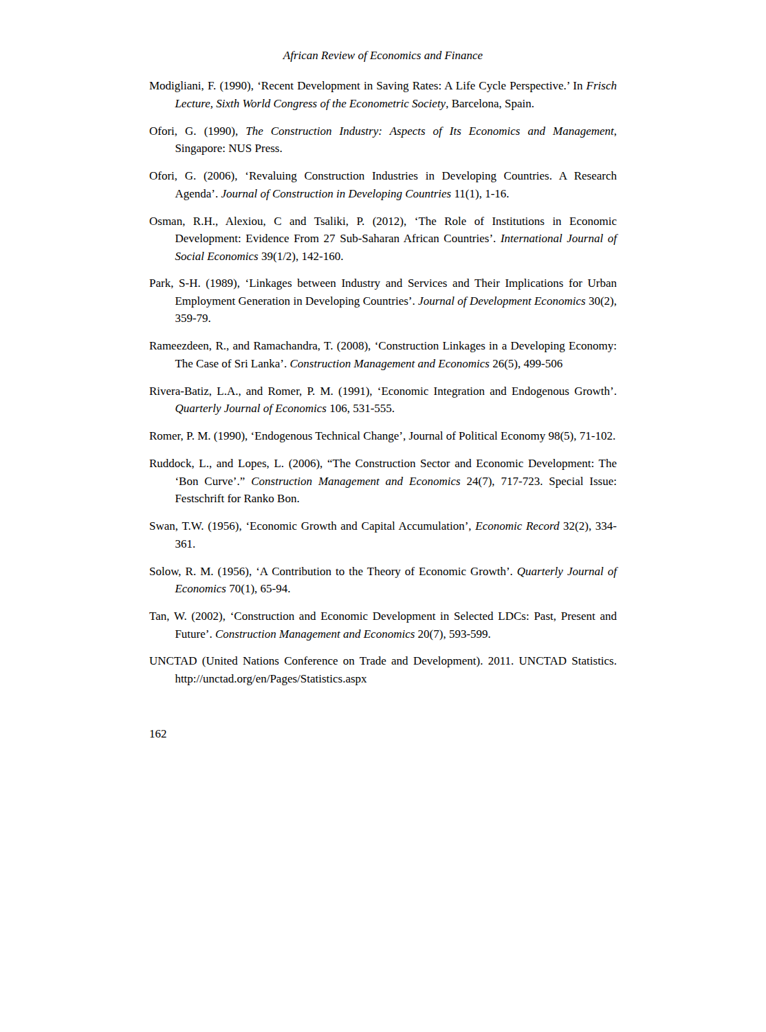African Review of Economics and Finance
Modigliani, F. (1990), ‘Recent Development in Saving Rates: A Life Cycle Perspective.’ In Frisch Lecture, Sixth World Congress of the Econometric Society, Barcelona, Spain.
Ofori, G. (1990), The Construction Industry: Aspects of Its Economics and Management, Singapore: NUS Press.
Ofori, G. (2006), ‘Revaluing Construction Industries in Developing Countries. A Research Agenda’. Journal of Construction in Developing Countries 11(1), 1-16.
Osman, R.H., Alexiou, C and Tsaliki, P. (2012), ‘The Role of Institutions in Economic Development: Evidence From 27 Sub-Saharan African Countries’. International Journal of Social Economics 39(1/2), 142-160.
Park, S-H. (1989), ‘Linkages between Industry and Services and Their Implications for Urban Employment Generation in Developing Countries’. Journal of Development Economics 30(2), 359-79.
Rameezdeen, R., and Ramachandra, T. (2008), ‘Construction Linkages in a Developing Economy: The Case of Sri Lanka’. Construction Management and Economics 26(5), 499-506
Rivera-Batiz, L.A., and Romer, P. M. (1991), ‘Economic Integration and Endogenous Growth’. Quarterly Journal of Economics 106, 531-555.
Romer, P. M. (1990), ‘Endogenous Technical Change’, Journal of Political Economy 98(5), 71-102.
Ruddock, L., and Lopes, L. (2006), “The Construction Sector and Economic Development: The ‘Bon Curve’.” Construction Management and Economics 24(7), 717-723. Special Issue: Festschrift for Ranko Bon.
Swan, T.W. (1956), ‘Economic Growth and Capital Accumulation’, Economic Record 32(2), 334-361.
Solow, R. M. (1956), ‘A Contribution to the Theory of Economic Growth’. Quarterly Journal of Economics 70(1), 65-94.
Tan, W. (2002), ‘Construction and Economic Development in Selected LDCs: Past, Present and Future’. Construction Management and Economics 20(7), 593-599.
UNCTAD (United Nations Conference on Trade and Development). 2011. UNCTAD Statistics. http://unctad.org/en/Pages/Statistics.aspx
162